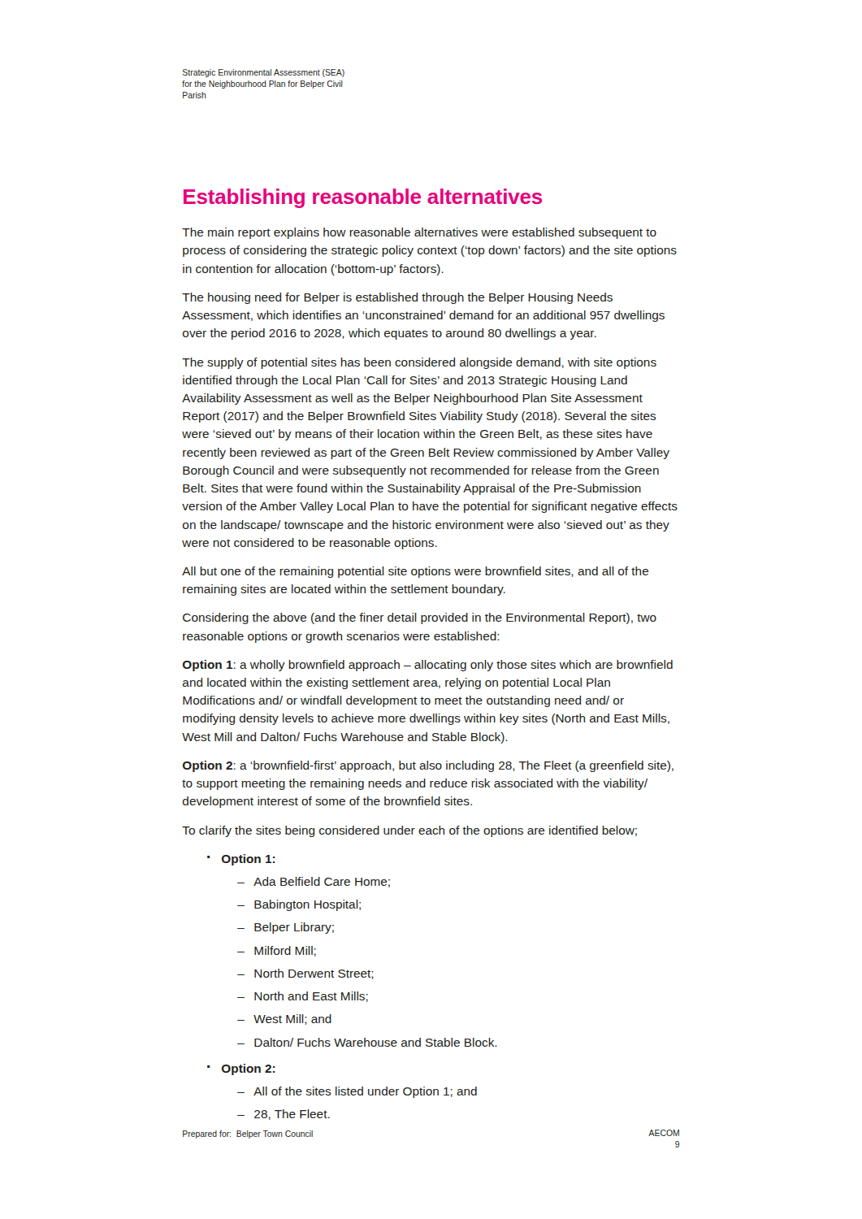Strategic Environmental Assessment (SEA)
for the Neighbourhood Plan for Belper Civil
Parish
Establishing reasonable alternatives
The main report explains how reasonable alternatives were established subsequent to process of considering the strategic policy context (‘top down’ factors) and the site options in contention for allocation (‘bottom-up’ factors).
The housing need for Belper is established through the Belper Housing Needs Assessment, which identifies an ‘unconstrained’ demand for an additional 957 dwellings over the period 2016 to 2028, which equates to around 80 dwellings a year.
The supply of potential sites has been considered alongside demand, with site options identified through the Local Plan ‘Call for Sites’ and 2013 Strategic Housing Land Availability Assessment as well as the Belper Neighbourhood Plan Site Assessment Report (2017) and the Belper Brownfield Sites Viability Study (2018). Several the sites were ‘sieved out’ by means of their location within the Green Belt, as these sites have recently been reviewed as part of the Green Belt Review commissioned by Amber Valley Borough Council and were subsequently not recommended for release from the Green Belt. Sites that were found within the Sustainability Appraisal of the Pre-Submission version of the Amber Valley Local Plan to have the potential for significant negative effects on the landscape/ townscape and the historic environment were also ‘sieved out’ as they were not considered to be reasonable options.
All but one of the remaining potential site options were brownfield sites, and all of the remaining sites are located within the settlement boundary.
Considering the above (and the finer detail provided in the Environmental Report), two reasonable options or growth scenarios were established:
Option 1: a wholly brownfield approach – allocating only those sites which are brownfield and located within the existing settlement area, relying on potential Local Plan Modifications and/ or windfall development to meet the outstanding need and/ or modifying density levels to achieve more dwellings within key sites (North and East Mills, West Mill and Dalton/ Fuchs Warehouse and Stable Block).
Option 2: a ‘brownfield-first’ approach, but also including 28, The Fleet (a greenfield site), to support meeting the remaining needs and reduce risk associated with the viability/ development interest of some of the brownfield sites.
To clarify the sites being considered under each of the options are identified below;
Option 1:
Ada Belfield Care Home;
Babington Hospital;
Belper Library;
Milford Mill;
North Derwent Street;
North and East Mills;
West Mill; and
Dalton/ Fuchs Warehouse and Stable Block.
Option 2:
All of the sites listed under Option 1; and
28, The Fleet.
Prepared for: Belper Town Council
AECOM
9